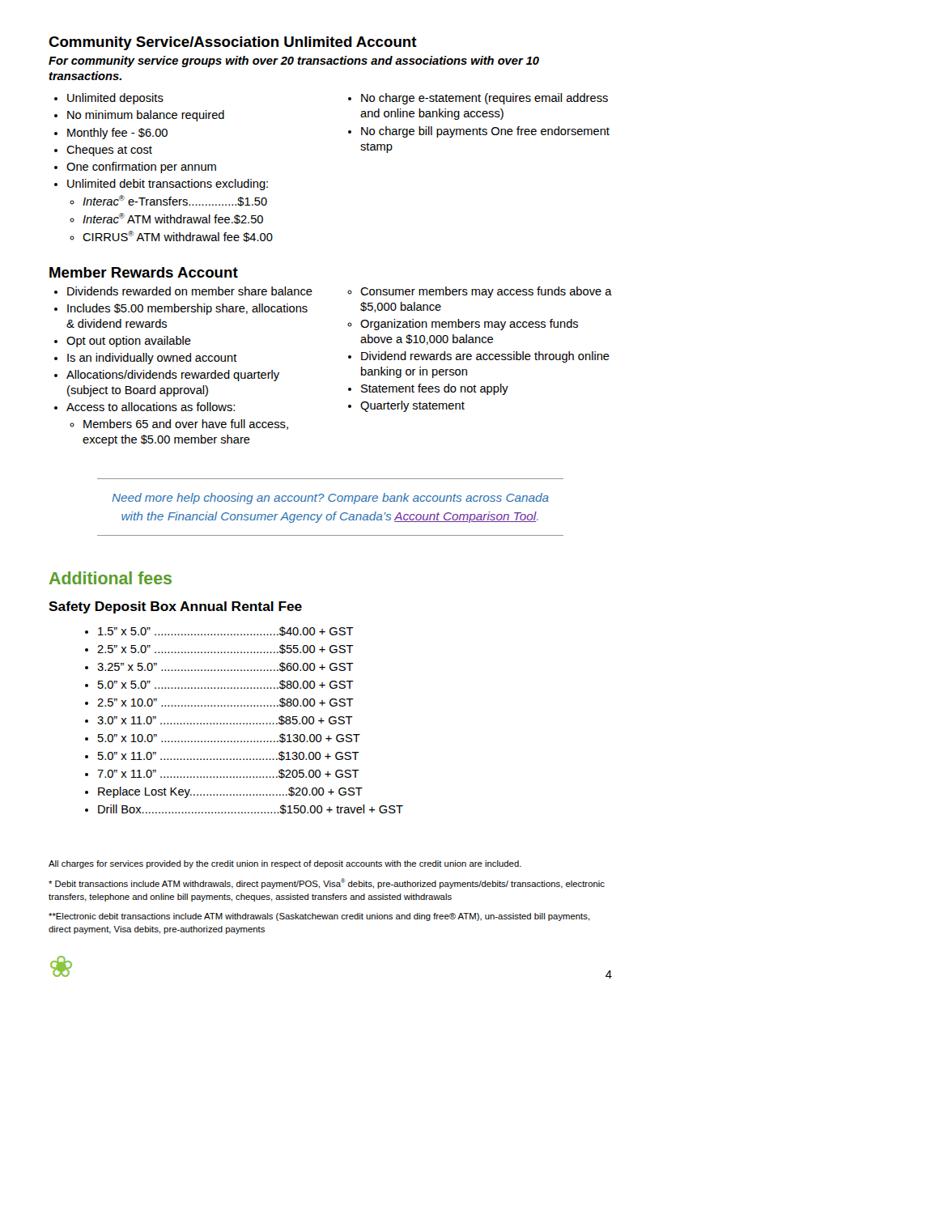Community Service/Association Unlimited Account
For community service groups with over 20 transactions and associations with over 10 transactions.
Unlimited deposits
No minimum balance required
Monthly fee - $6.00
Cheques at cost
One confirmation per annum
Unlimited debit transactions excluding:
Interac® e-Transfers...............$1.50
Interac® ATM withdrawal fee.$2.50
CIRRUS® ATM withdrawal fee $4.00
No charge e-statement (requires email address and online banking access)
No charge bill payments One free endorsement stamp
Member Rewards Account
Dividends rewarded on member share balance
Includes $5.00 membership share, allocations & dividend rewards
Opt out option available
Is an individually owned account
Allocations/dividends rewarded quarterly (subject to Board approval)
Access to allocations as follows:
Members 65 and over have full access, except the $5.00 member share
Consumer members may access funds above a $5,000 balance
Organization members may access funds above a $10,000 balance
Dividend rewards are accessible through online banking or in person
Statement fees do not apply
Quarterly statement
Need more help choosing an account? Compare bank accounts across Canada with the Financial Consumer Agency of Canada’s Account Comparison Tool.
Additional fees
Safety Deposit Box Annual Rental Fee
1.5” x 5.0” ......................................$40.00 + GST
2.5” x 5.0” ......................................$55.00 + GST
3.25” x 5.0” ....................................$60.00 + GST
5.0” x 5.0” ......................................$80.00 + GST
2.5” x 10.0” ....................................$80.00 + GST
3.0” x 11.0” ....................................$85.00 + GST
5.0” x 10.0” ....................................$130.00 + GST
5.0” x 11.0” ....................................$130.00 + GST
7.0” x 11.0” ....................................$205.00 + GST
Replace Lost Key..............................$20.00 + GST
Drill Box..........................................$150.00 + travel + GST
All charges for services provided by the credit union in respect of deposit accounts with the credit union are included.
* Debit transactions include ATM withdrawals, direct payment/POS, Visa® debits, pre-authorized payments/debits/ transactions, electronic transfers, telephone and online bill payments, cheques, assisted transfers and assisted withdrawals
**Electronic debit transactions include ATM withdrawals (Saskatchewan credit unions and ding free® ATM), un-assisted bill payments, direct payment, Visa debits, pre-authorized payments
❀
4